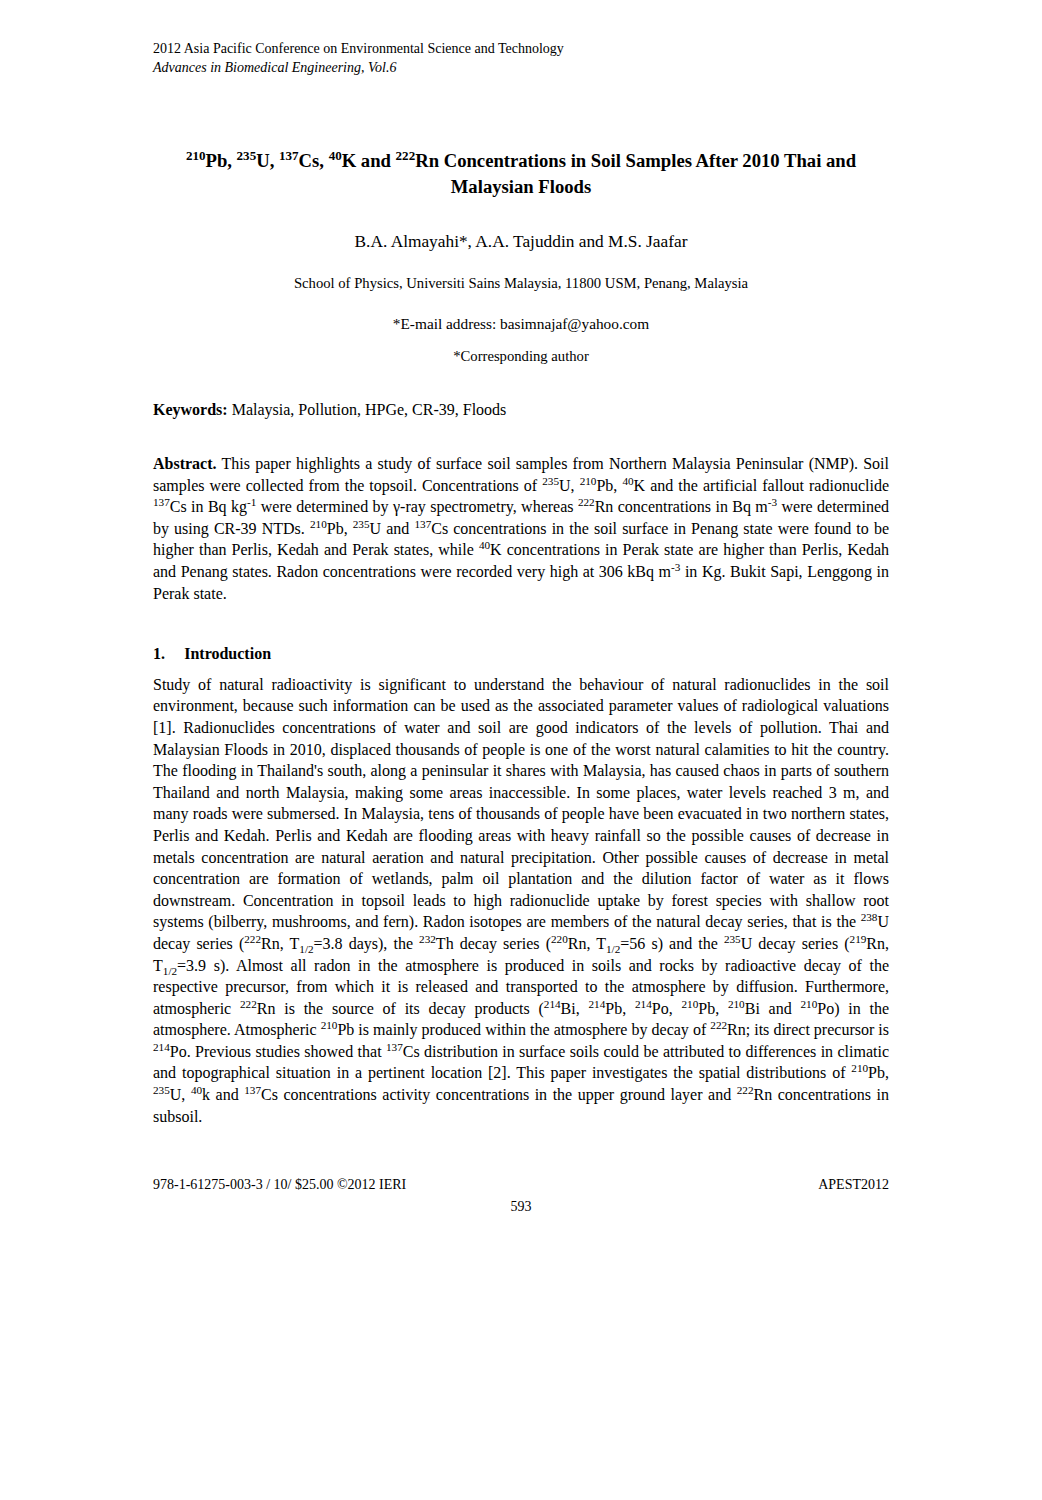2012 Asia Pacific Conference on Environmental Science and Technology Advances in Biomedical Engineering, Vol.6
210Pb, 235U, 137Cs, 40K and 222Rn Concentrations in Soil Samples After 2010 Thai and Malaysian Floods
B.A. Almayahi*, A.A. Tajuddin and M.S. Jaafar
School of Physics, Universiti Sains Malaysia, 11800 USM, Penang, Malaysia
*E-mail address: basimnajaf@yahoo.com
*Corresponding author
Keywords: Malaysia, Pollution, HPGe, CR-39, Floods
Abstract. This paper highlights a study of surface soil samples from Northern Malaysia Peninsular (NMP). Soil samples were collected from the topsoil. Concentrations of 235U, 210Pb, 40K and the artificial fallout radionuclide 137Cs in Bq kg-1 were determined by γ-ray spectrometry, whereas 222Rn concentrations in Bq m-3 were determined by using CR-39 NTDs. 210Pb, 235U and 137Cs concentrations in the soil surface in Penang state were found to be higher than Perlis, Kedah and Perak states, while 40K concentrations in Perak state are higher than Perlis, Kedah and Penang states. Radon concentrations were recorded very high at 306 kBq m-3 in Kg. Bukit Sapi, Lenggong in Perak state.
1. Introduction
Study of natural radioactivity is significant to understand the behaviour of natural radionuclides in the soil environment, because such information can be used as the associated parameter values of radiological valuations [1]. Radionuclides concentrations of water and soil are good indicators of the levels of pollution. Thai and Malaysian Floods in 2010, displaced thousands of people is one of the worst natural calamities to hit the country. The flooding in Thailand's south, along a peninsular it shares with Malaysia, has caused chaos in parts of southern Thailand and north Malaysia, making some areas inaccessible. In some places, water levels reached 3 m, and many roads were submersed. In Malaysia, tens of thousands of people have been evacuated in two northern states, Perlis and Kedah. Perlis and Kedah are flooding areas with heavy rainfall so the possible causes of decrease in metals concentration are natural aeration and natural precipitation. Other possible causes of decrease in metal concentration are formation of wetlands, palm oil plantation and the dilution factor of water as it flows downstream. Concentration in topsoil leads to high radionuclide uptake by forest species with shallow root systems (bilberry, mushrooms, and fern). Radon isotopes are members of the natural decay series, that is the 238U decay series (222Rn, T1/2=3.8 days), the 232Th decay series (220Rn, T1/2=56 s) and the 235U decay series (219Rn, T1/2=3.9 s). Almost all radon in the atmosphere is produced in soils and rocks by radioactive decay of the respective precursor, from which it is released and transported to the atmosphere by diffusion. Furthermore, atmospheric 222Rn is the source of its decay products (214Bi, 214Pb, 214Po, 210Pb, 210Bi and 210Po) in the atmosphere. Atmospheric 210Pb is mainly produced within the atmosphere by decay of 222Rn; its direct precursor is 214Po. Previous studies showed that 137Cs distribution in surface soils could be attributed to differences in climatic and topographical situation in a pertinent location [2]. This paper investigates the spatial distributions of 210Pb, 235U, 40k and 137Cs concentrations activity concentrations in the upper ground layer and 222Rn concentrations in subsoil.
978-1-61275-003-3 / 10/ $25.00 ©2012 IERI APEST2012
593